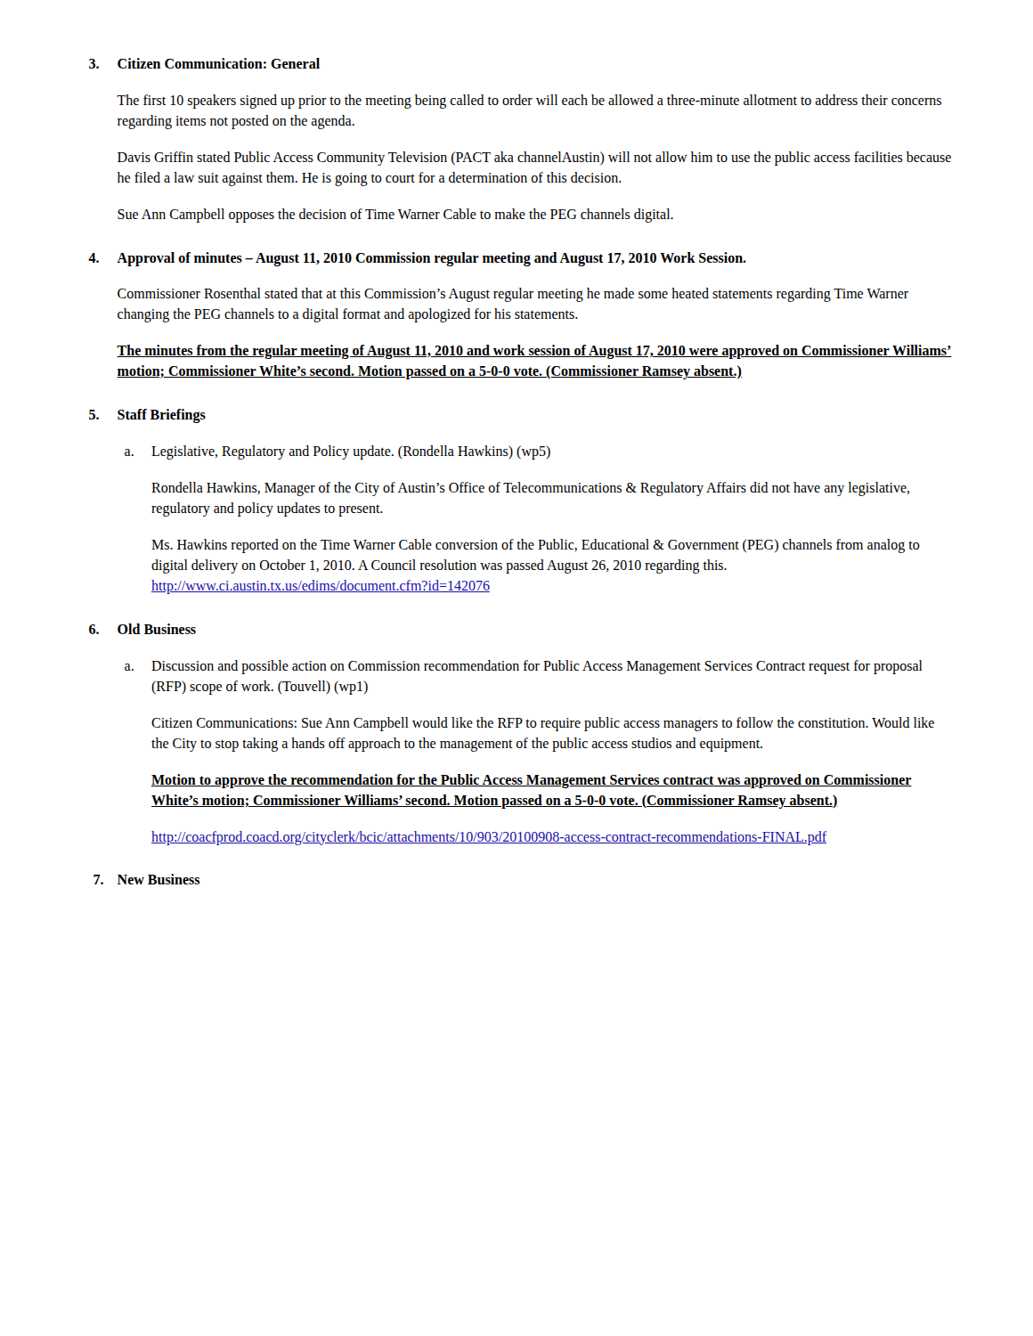Citizen Communication: General
The first 10 speakers signed up prior to the meeting being called to order will each be allowed a three-minute allotment to address their concerns regarding items not posted on the agenda.
Davis Griffin stated Public Access Community Television (PACT aka channelAustin) will not allow him to use the public access facilities because he filed a law suit against them. He is going to court for a determination of this decision.
Sue Ann Campbell opposes the decision of Time Warner Cable to make the PEG channels digital.
Approval of minutes – August 11, 2010 Commission regular meeting and August 17, 2010 Work Session.
Commissioner Rosenthal stated that at this Commission’s August regular meeting he made some heated statements regarding Time Warner changing the PEG channels to a digital format and apologized for his statements.
The minutes from the regular meeting of August 11, 2010 and work session of August 17, 2010 were approved on Commissioner Williams’ motion; Commissioner White’s second. Motion passed on a 5-0-0 vote. (Commissioner Ramsey absent.)
Staff Briefings
Legislative, Regulatory and Policy update. (Rondella Hawkins) (wp5)
Rondella Hawkins, Manager of the City of Austin’s Office of Telecommunications & Regulatory Affairs did not have any legislative, regulatory and policy updates to present.
Ms. Hawkins reported on the Time Warner Cable conversion of the Public, Educational & Government (PEG) channels from analog to digital delivery on October 1, 2010. A Council resolution was passed August 26, 2010 regarding this.
http://www.ci.austin.tx.us/edims/document.cfm?id=142076
Old Business
Discussion and possible action on Commission recommendation for Public Access Management Services Contract request for proposal (RFP) scope of work. (Touvell) (wp1)
Citizen Communications: Sue Ann Campbell would like the RFP to require public access managers to follow the constitution. Would like the City to stop taking a hands off approach to the management of the public access studios and equipment.
Motion to approve the recommendation for the Public Access Management Services contract was approved on Commissioner White’s motion; Commissioner Williams’ second. Motion passed on a 5-0-0 vote. (Commissioner Ramsey absent.)
http://coacfprod.coacd.org/cityclerk/bcic/attachments/10/903/20100908-access-contract-recommendations-FINAL.pdf
New Business